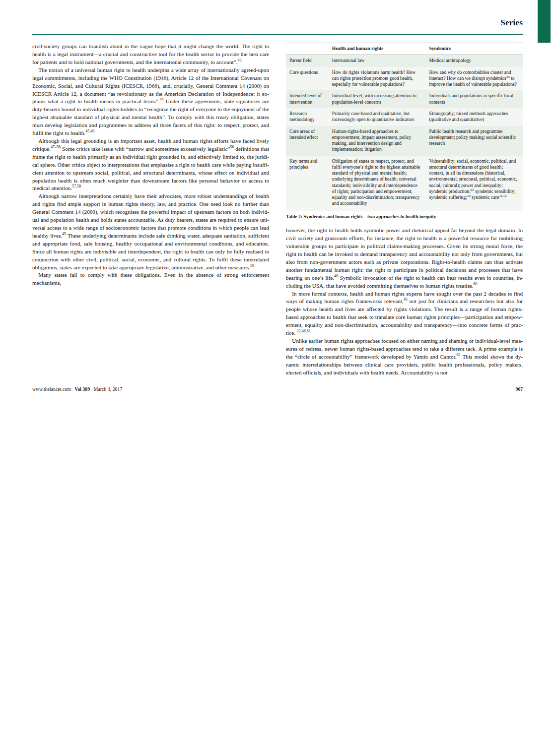Series
civil-society groups can brandish about in the vague hope that it might change the world. The right to health is a legal instrument—a crucial and constructive tool for the health sector to provide the best care for patients and to hold national governments, and the international community, to account”.43
The notion of a universal human right to health underpins a wide array of internationally agreed-upon legal commitments, including the WHO Constitution (1946), Article 12 of the International Covenant on Economic, Social, and Cultural Rights (ICESCR, 1966), and, crucially, General Comment 14 (2000) on ICESCR Article 12, a document “as revolutionary as the American Declaration of Independence: it explains what a right to health means in practical terms”.44 Under these agreements, state signatories are duty-bearers bound to individual rights-holders to “recognize the right of everyone to the enjoyment of the highest attainable standard of physical and mental health”. To comply with this treaty obligation, states must develop legislation and programmes to address all three facets of this right: to respect, protect, and fulfil the right to health.45,46
Although this legal grounding is an important asset, health and human rights efforts have faced lively critique.47–56 Some critics take issue with “narrow and sometimes excessively legalistic”56 definitions that frame the right to health primarily as an individual right grounded in, and effectively limited to, the juridical sphere. Other critics object to interpretations that emphasise a right to health care while paying insufficient attention to upstream social, political, and structural determinants, whose effect on individual and population health is often much weightier than downstream factors like personal behavior or access to medical attention.57,58
Although narrow interpretations certainly have their advocates, more robust understandings of health and rights find ample support in human rights theory, law, and practice. One need look no further than General Comment 14 (2000), which recognises the powerful impact of upstream factors on both individual and population health and holds states accountable. As duty bearers, states are required to ensure universal access to a wide range of socioeconomic factors that promote conditions in which people can lead healthy lives.45 These underlying determinants include safe drinking water, adequate sanitation, sufficient and appropriate food, safe housing, healthy occupational and environmental conditions, and education. Since all human rights are indivisible and interdependent, the right to health can only be fully realised in conjunction with other civil, political, social, economic, and cultural rights. To fulfil these interrelated obligations, states are expected to take appropriate legislative, administrative, and other measures.59
Many states fail to comply with these obligations. Even in the absence of strong enforcement mechanisms,
| | Health and human rights | Syndemics |
| --- | --- | --- |
| Parent field | International law | Medical anthropology |
| Core questions | How do rights violations harm health? How can rights protection promote good health, especially for vulnerable populations? | How and why do comorbidities cluster and interact? How can we disrupt syndemics 43 to improve the health of vulnerable populations? |
| Intended level of intervention | Individual level, with increasing attention to population-level concerns | Individuals and populations in specific local contexts |
| Research methodology | Primarily case-based and qualitative, but increasingly open to quantitative indicators | Ethnography; mixed methods approaches (qualitative and quantitative) |
| Core areas of intended effect | Human-rights-based approaches to empowerment, impact assessment, policy making, and intervention design and implementation; litigation | Public health research and programme development; policy making; social scientific research |
| Key terms and principles | Obligation of states to respect, protect, and fulfil everyone’s right to the highest attainable standard of physical and mental health; underlying determinants of health; universal standards; indivisibility and interdependence of rights; participation and empowerment; equality and non-discrimination; transparency and accountability | Vulnerability; social, economic, political, and structural determinants of good health; context, in all its dimensions (historical, environmental, structural, political, economic, social, cultural); power and inequality; syndemic production; 42 syndemic sensibility; syndemic suffering; 10 syndemic care 11,12 |
Table 2: Syndemics and human rights—two approaches to health inequity
however, the right to health holds symbolic power and rhetorical appeal far beyond the legal domain. In civil society and grassroots efforts, for instance, the right to health is a powerful resource for mobilising vulnerable groups to participate in political claims-making processes. Given its strong moral force, the right to health can be invoked to demand transparency and accountability not only from governments, but also from non-government actors such as private corporations. Right-to-health claims can thus activate another fundamental human right: the right to participate in political decisions and processes that have bearing on one’s life.46 Symbolic invocation of the right to health can bear results even in countries, including the USA, that have avoided committing themselves to human rights treaties.60
In more formal contexts, health and human rights experts have sought over the past 2 decades to find ways of making human rights frameworks relevant,46 not just for clinicians and researchers but also for people whose health and lives are affected by rights violations. The result is a range of human rights-based approaches to health that seek to translate core human rights principles—participation and empowerment, equality and non-discrimination, accountability and transparency—into concrete forms of practice. 22,46,61
Unlike earlier human rights approaches focused on either naming and shaming or individual-level measures of redress, newer human rights-based approaches tend to take a different tack. A prime example is the “circle of accountability” framework developed by Yamin and Cantor.62 This model shows the dynamic interrelationships between clinical care providers, public health professionals, policy makers, elected officials, and individuals with health needs. Accountability is not
www.thelancet.com Vol 389 March 4, 2017
967